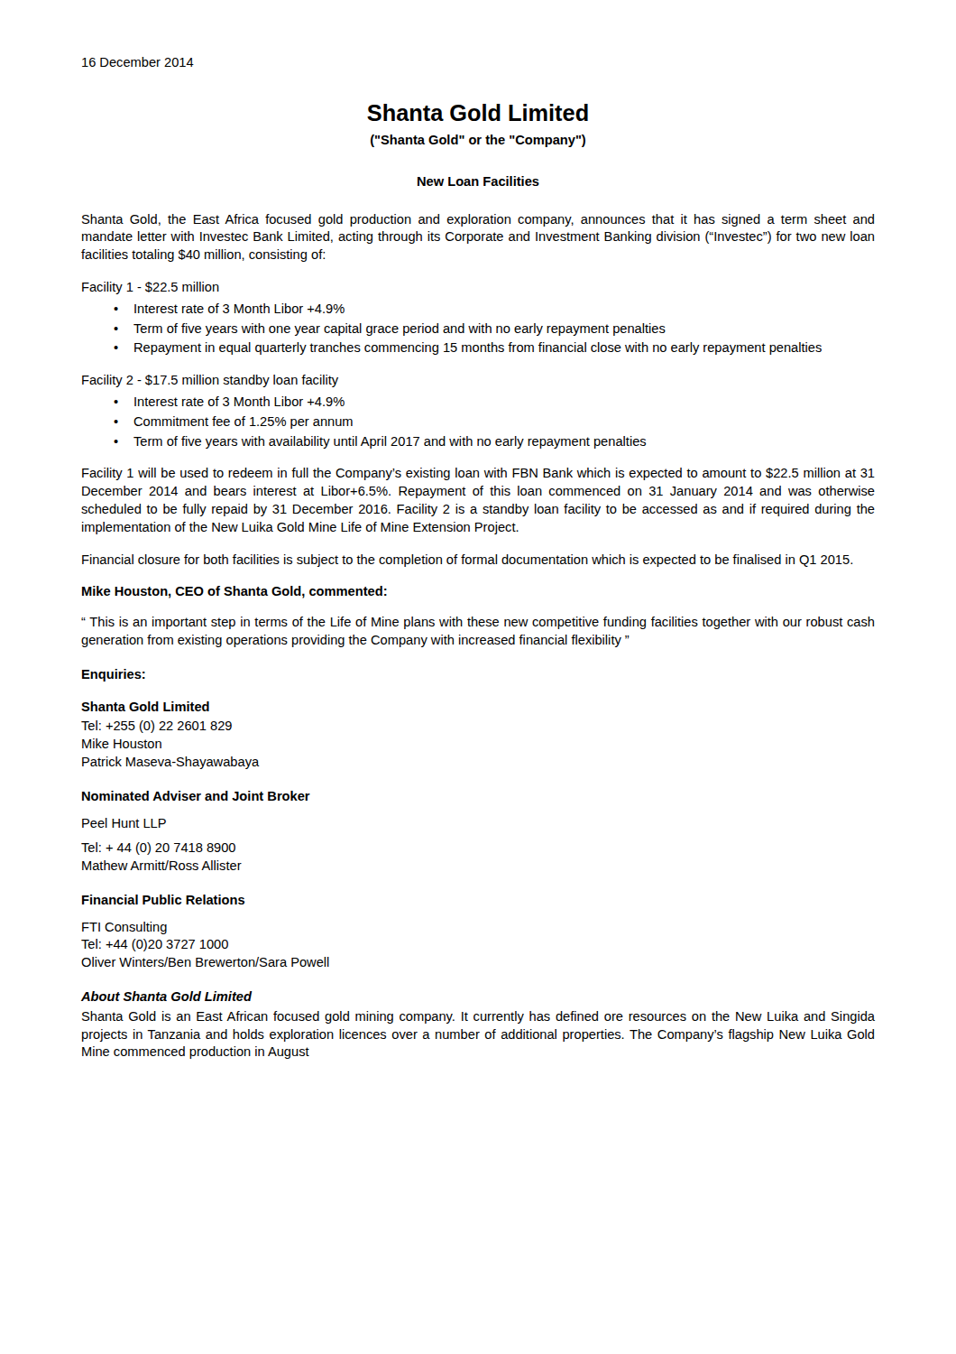16 December 2014
Shanta Gold Limited
("Shanta Gold" or the "Company")
New Loan Facilities
Shanta Gold, the East Africa focused gold production and exploration company, announces that it has signed a term sheet and mandate letter with Investec Bank Limited, acting through its Corporate and Investment Banking division (“Investec”) for two new loan facilities totaling $40 million, consisting of:
Facility 1 - $22.5 million
Interest rate of 3 Month Libor +4.9%
Term of five years with one year capital grace period and with no early repayment penalties
Repayment in equal quarterly tranches commencing 15 months from financial close with no early repayment penalties
Facility 2 - $17.5 million standby loan facility
Interest rate of 3 Month Libor +4.9%
Commitment fee of 1.25% per annum
Term of five years with availability until April 2017 and with no early repayment penalties
Facility 1 will be used to redeem in full the Company’s existing loan with FBN Bank which is expected to amount to $22.5 million at 31 December 2014 and bears interest at Libor+6.5%. Repayment of this loan commenced on 31 January 2014 and was otherwise scheduled to be fully repaid by 31 December 2016. Facility 2 is a standby loan facility to be accessed as and if required during the implementation of the New Luika Gold Mine Life of Mine Extension Project.
Financial closure for both facilities is subject to the completion of formal documentation which is expected to be finalised in Q1 2015.
Mike Houston, CEO of Shanta Gold, commented:
“ This is an important step in terms of the Life of Mine plans with these new competitive funding facilities together with our robust cash generation from existing operations providing the Company with increased financial flexibility ”
Enquiries:
Shanta Gold Limited
Tel: +255 (0) 22 2601 829
Mike Houston
Patrick Maseva-Shayawabaya
Nominated Adviser and Joint Broker
Peel Hunt LLP
Tel: + 44 (0) 20 7418 8900
Mathew Armitt/Ross Allister
Financial Public Relations
FTI Consulting
Tel: +44 (0)20 3727 1000
Oliver Winters/Ben Brewerton/Sara Powell
About Shanta Gold Limited
Shanta Gold is an East African focused gold mining company. It currently has defined ore resources on the New Luika and Singida projects in Tanzania and holds exploration licences over a number of additional properties. The Company’s flagship New Luika Gold Mine commenced production in August